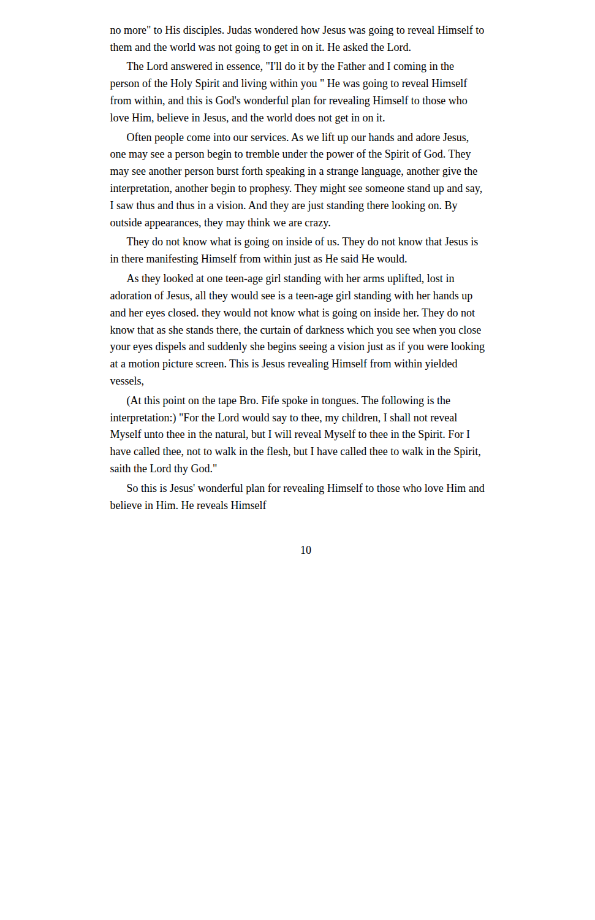no more" to His disciples. Judas wondered how Jesus was going to reveal Himself to them and the world was not going to get in on it. He asked the Lord.
The Lord answered in essence, "I'll do it by the Father and I coming in the person of the Holy Spirit and living within you " He was going to reveal Himself from within, and this is God's wonderful plan for revealing Himself to those who love Him, believe in Jesus, and the world does not get in on it.
Often people come into our services. As we lift up our hands and adore Jesus, one may see a person begin to tremble under the power of the Spirit of God. They may see another person burst forth speaking in a strange language, another give the interpretation, another begin to prophesy. They might see someone stand up and say, I saw thus and thus in a vision. And they are just standing there looking on. By outside appearances, they may think we are crazy.
They do not know what is going on inside of us. They do not know that Jesus is in there manifesting Himself from within just as He said He would.
As they looked at one teen-age girl standing with her arms uplifted, lost in adoration of Jesus, all they would see is a teen-age girl standing with her hands up and her eyes closed. they would not know what is going on inside her. They do not know that as she stands there, the curtain of darkness which you see when you close your eyes dispels and suddenly she begins seeing a vision just as if you were looking at a motion picture screen. This is Jesus revealing Himself from within yielded vessels,
(At this point on the tape Bro. Fife spoke in tongues. The following is the interpretation:) "For the Lord would say to thee, my children, I shall not reveal Myself unto thee in the natural, but I will reveal Myself to thee in the Spirit. For I have called thee, not to walk in the flesh, but I have called thee to walk in the Spirit, saith the Lord thy God."
So this is Jesus' wonderful plan for revealing Himself to those who love Him and believe in Him. He reveals Himself
10